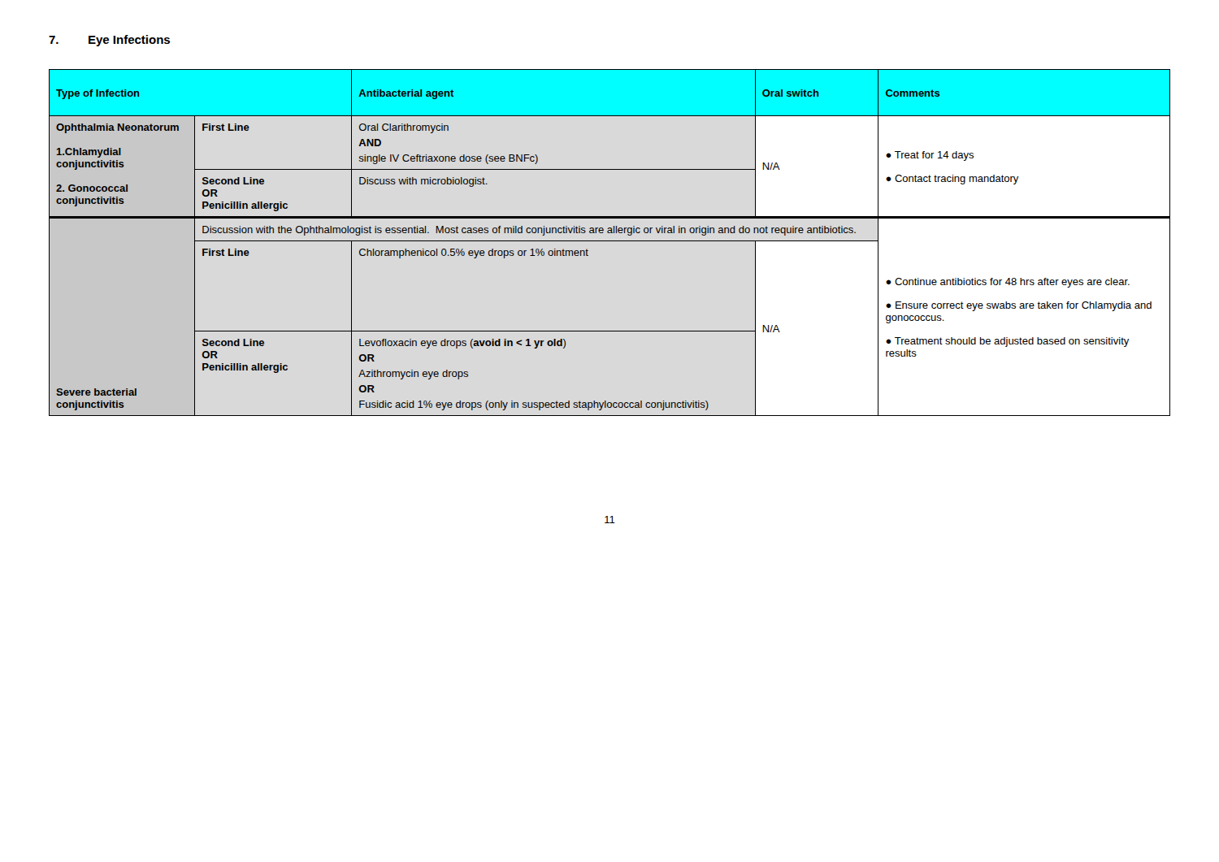7. Eye Infections
| Type of Infection | Antibacterial agent | Oral switch | Comments |
| --- | --- | --- | --- |
| Ophthalmia Neonatorum 1.Chlamydial conjunctivitis 2. Gonococcal conjunctivitis | First Line | Oral Clarithromycin AND single IV Ceftriaxone dose (see BNFc) | N/A | ● Treat for 14 days ● Contact tracing mandatory |
| Second Line OR Penicillin allergic | Discuss with microbiologist. |
| Severe bacterial conjunctivitis | Discussion with the Ophthalmologist is essential. Most cases of mild conjunctivitis are allergic or viral in origin and do not require antibiotics. | ● Continue antibiotics for 48 hrs after eyes are clear. ● Ensure correct eye swabs are taken for Chlamydia and gonococcus. ● Treatment should be adjusted based on sensitivity results |
| First Line | Chloramphenicol 0.5% eye drops or 1% ointment | N/A |
| Second Line OR Penicillin allergic | Levofloxacin eye drops ( avoid in < 1 yr old ) OR Azithromycin eye drops OR Fusidic acid 1% eye drops (only in suspected staphylococcal conjunctivitis) |
11